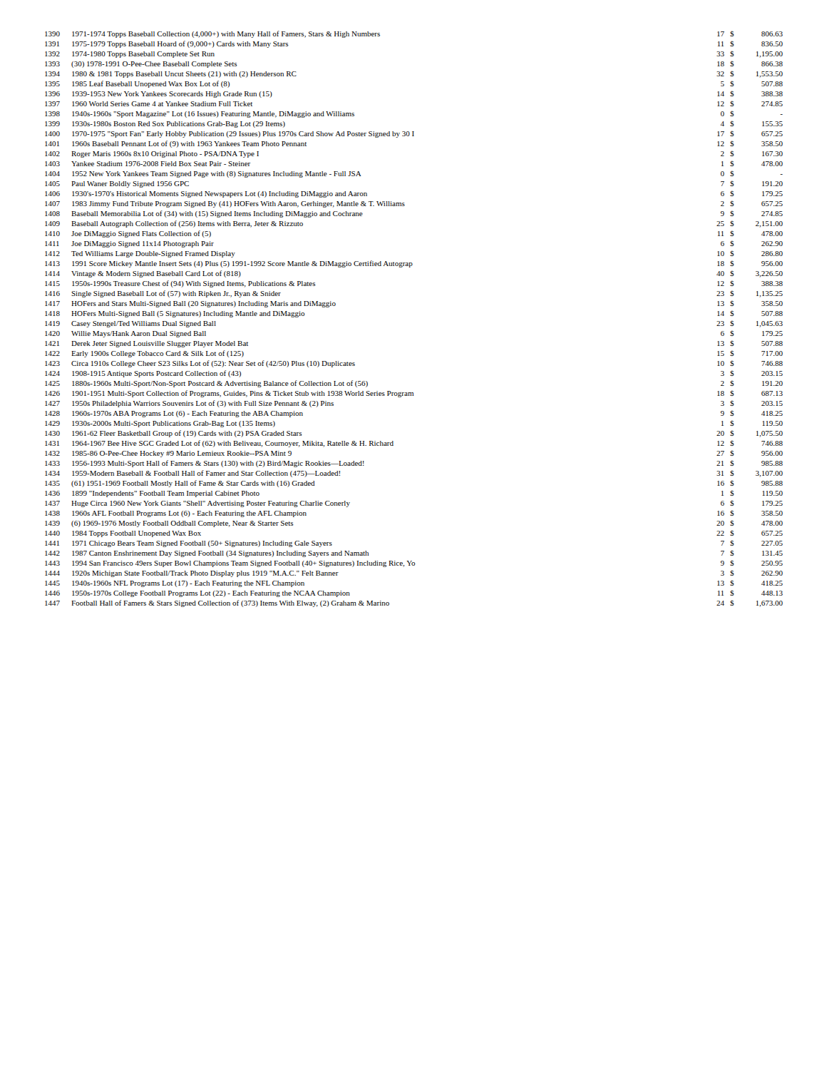| 1390 | 1971-1974 Topps Baseball Collection (4,000+) with Many Hall of Famers, Stars & High Numbers | 17 | $ | 806.63 |
| 1391 | 1975-1979 Topps Baseball Hoard of (9,000+) Cards with Many Stars | 11 | $ | 836.50 |
| 1392 | 1974-1980 Topps Baseball Complete Set Run | 33 | $ | 1,195.00 |
| 1393 | (30) 1978-1991 O-Pee-Chee Baseball Complete Sets | 18 | $ | 866.38 |
| 1394 | 1980 & 1981 Topps Baseball Uncut Sheets (21) with (2) Henderson RC | 32 | $ | 1,553.50 |
| 1395 | 1985 Leaf Baseball Unopened Wax Box Lot of (8) | 5 | $ | 507.88 |
| 1396 | 1939-1953 New York Yankees Scorecards High Grade Run (15) | 14 | $ | 388.38 |
| 1397 | 1960 World Series Game 4 at Yankee Stadium Full Ticket | 12 | $ | 274.85 |
| 1398 | 1940s-1960s "Sport Magazine" Lot (16 Issues) Featuring Mantle, DiMaggio and Williams | 0 | $ | - |
| 1399 | 1930s-1980s Boston Red Sox Publications Grab-Bag Lot (29 Items) | 4 | $ | 155.35 |
| 1400 | 1970-1975 "Sport Fan" Early Hobby Publication (29 Issues) Plus 1970s Card Show Ad Poster Signed by 30 I | 17 | $ | 657.25 |
| 1401 | 1960s Baseball Pennant Lot of (9) with 1963 Yankees Team Photo Pennant | 12 | $ | 358.50 |
| 1402 | Roger Maris 1960s 8x10 Original Photo - PSA/DNA Type I | 2 | $ | 167.30 |
| 1403 | Yankee Stadium 1976-2008 Field Box Seat Pair - Steiner | 1 | $ | 478.00 |
| 1404 | 1952 New York Yankees Team Signed Page with (8) Signatures Including Mantle - Full JSA | 0 | $ | - |
| 1405 | Paul Waner Boldly Signed 1956 GPC | 7 | $ | 191.20 |
| 1406 | 1930's-1970's Historical Moments Signed Newspapers Lot (4) Including DiMaggio and Aaron | 6 | $ | 179.25 |
| 1407 | 1983 Jimmy Fund Tribute Program Signed By (41) HOFers With Aaron, Gerhinger, Mantle & T. Williams | 2 | $ | 657.25 |
| 1408 | Baseball Memorabilia Lot of (34) with (15) Signed Items Including DiMaggio and Cochrane | 9 | $ | 274.85 |
| 1409 | Baseball Autograph Collection of (256) Items with Berra, Jeter & Rizzuto | 25 | $ | 2,151.00 |
| 1410 | Joe DiMaggio Signed Flats Collection of (5) | 11 | $ | 478.00 |
| 1411 | Joe DiMaggio Signed 11x14 Photograph Pair | 6 | $ | 262.90 |
| 1412 | Ted Williams Large Double-Signed Framed Display | 10 | $ | 286.80 |
| 1413 | 1991 Score Mickey Mantle Insert Sets (4) Plus (5) 1991-1992 Score Mantle & DiMaggio Certified Autograp | 18 | $ | 956.00 |
| 1414 | Vintage & Modern Signed Baseball Card Lot of (818) | 40 | $ | 3,226.50 |
| 1415 | 1950s-1990s Treasure Chest of (94) With Signed Items, Publications & Plates | 12 | $ | 388.38 |
| 1416 | Single Signed Baseball Lot of (57) with Ripken Jr., Ryan & Snider | 23 | $ | 1,135.25 |
| 1417 | HOFers and Stars Multi-Signed Ball (20 Signatures) Including Maris and DiMaggio | 13 | $ | 358.50 |
| 1418 | HOFers Multi-Signed Ball (5 Signatures) Including Mantle and DiMaggio | 14 | $ | 507.88 |
| 1419 | Casey Stengel/Ted Williams Dual Signed Ball | 23 | $ | 1,045.63 |
| 1420 | Willie Mays/Hank Aaron Dual Signed Ball | 6 | $ | 179.25 |
| 1421 | Derek Jeter Signed Louisville Slugger Player Model Bat | 13 | $ | 507.88 |
| 1422 | Early 1900s College Tobacco Card & Silk Lot of (125) | 15 | $ | 717.00 |
| 1423 | Circa 1910s College Cheer S23 Silks Lot of (52): Near Set of (42/50) Plus (10) Duplicates | 10 | $ | 746.88 |
| 1424 | 1908-1915 Antique Sports Postcard Collection of (43) | 3 | $ | 203.15 |
| 1425 | 1880s-1960s Multi-Sport/Non-Sport Postcard & Advertising Balance of Collection Lot of (56) | 2 | $ | 191.20 |
| 1426 | 1901-1951 Multi-Sport Collection of Programs, Guides, Pins & Ticket Stub with 1938 World Series Program | 18 | $ | 687.13 |
| 1427 | 1950s Philadelphia Warriors Souvenirs Lot of (3) with Full Size Pennant & (2) Pins | 3 | $ | 203.15 |
| 1428 | 1960s-1970s ABA Programs Lot (6) - Each Featuring the ABA Champion | 9 | $ | 418.25 |
| 1429 | 1930s-2000s Multi-Sport Publications Grab-Bag Lot (135 Items) | 1 | $ | 119.50 |
| 1430 | 1961-62 Fleer Basketball Group of (19) Cards with (2) PSA Graded Stars | 20 | $ | 1,075.50 |
| 1431 | 1964-1967 Bee Hive SGC Graded Lot of (62) with Beliveau, Cournoyer, Mikita, Ratelle & H. Richard | 12 | $ | 746.88 |
| 1432 | 1985-86 O-Pee-Chee Hockey #9 Mario Lemieux Rookie--PSA Mint 9 | 27 | $ | 956.00 |
| 1433 | 1956-1993 Multi-Sport Hall of Famers & Stars (130) with (2) Bird/Magic Rookies—Loaded! | 21 | $ | 985.88 |
| 1434 | 1959-Modern Baseball & Football Hall of Famer and Star Collection (475)—Loaded! | 31 | $ | 3,107.00 |
| 1435 | (61) 1951-1969 Football Mostly Hall of Fame & Star Cards with (16) Graded | 16 | $ | 985.88 |
| 1436 | 1899 "Independents" Football Team Imperial Cabinet Photo | 1 | $ | 119.50 |
| 1437 | Huge Circa 1960 New York Giants "Shell" Advertising Poster Featuring Charlie Conerly | 6 | $ | 179.25 |
| 1438 | 1960s AFL Football Programs Lot (6) - Each Featuring the AFL Champion | 16 | $ | 358.50 |
| 1439 | (6) 1969-1976 Mostly Football Oddball Complete, Near & Starter Sets | 20 | $ | 478.00 |
| 1440 | 1984 Topps Football Unopened Wax Box | 22 | $ | 657.25 |
| 1441 | 1971 Chicago Bears Team Signed Football (50+ Signatures) Including Gale Sayers | 7 | $ | 227.05 |
| 1442 | 1987 Canton Enshrinement Day Signed Football (34 Signatures) Including Sayers and Namath | 7 | $ | 131.45 |
| 1443 | 1994 San Francisco 49ers Super Bowl Champions Team Signed Football (40+ Signatures) Including Rice, Yo | 9 | $ | 250.95 |
| 1444 | 1920s Michigan State Football/Track Photo Display plus 1919 "M.A.C." Felt Banner | 3 | $ | 262.90 |
| 1445 | 1940s-1960s NFL Programs Lot (17) - Each Featuring the NFL Champion | 13 | $ | 418.25 |
| 1446 | 1950s-1970s College Football Programs Lot (22) - Each Featuring the NCAA Champion | 11 | $ | 448.13 |
| 1447 | Football Hall of Famers & Stars Signed Collection of (373) Items With Elway, (2) Graham & Marino | 24 | $ | 1,673.00 |